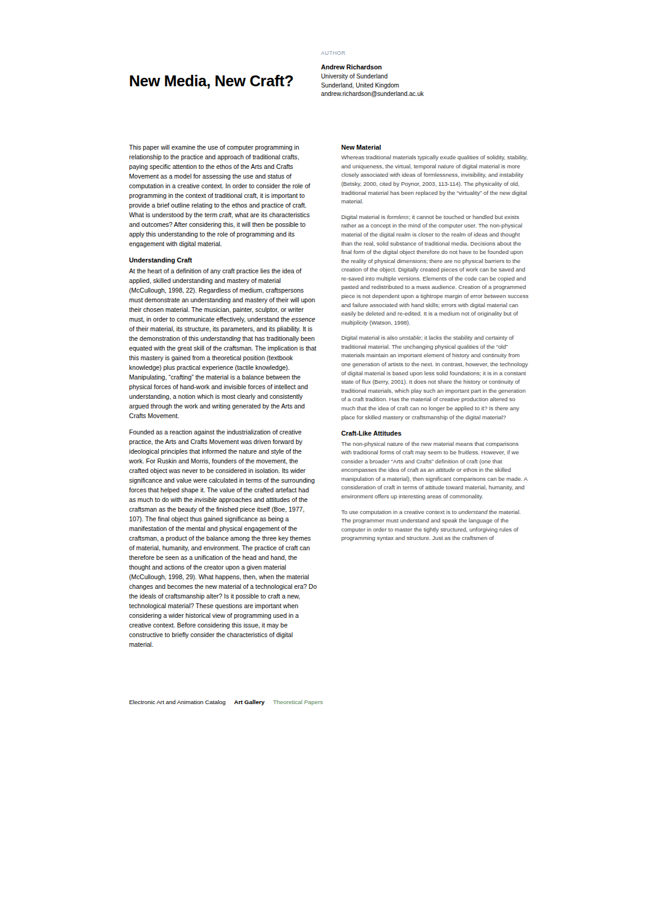New Media, New Craft?
AUTHOR
Andrew Richardson
University of Sunderland
Sunderland, United Kingdom
andrew.richardson@sunderland.ac.uk
This paper will examine the use of computer programming in relationship to the practice and approach of traditional crafts, paying specific attention to the ethos of the Arts and Crafts Movement as a model for assessing the use and status of computation in a creative context. In order to consider the role of programming in the context of traditional craft, it is important to provide a brief outline relating to the ethos and practice of craft. What is understood by the term craft, what are its characteristics and outcomes? After considering this, it will then be possible to apply this understanding to the role of programming and its engagement with digital material.
Understanding Craft
At the heart of a definition of any craft practice lies the idea of applied, skilled understanding and mastery of material (McCullough, 1998, 22). Regardless of medium, craftspersons must demonstrate an understanding and mastery of their will upon their chosen material. The musician, painter, sculptor, or writer must, in order to communicate effectively, understand the essence of their material, its structure, its parameters, and its pliability. It is the demonstration of this understanding that has traditionally been equated with the great skill of the craftsman. The implication is that this mastery is gained from a theoretical position (textbook knowledge) plus practical experience (tactile knowledge). Manipulating, “crafting” the material is a balance between the physical forces of hand-work and invisible forces of intellect and understanding, a notion which is most clearly and consistently argued through the work and writing generated by the Arts and Crafts Movement.
Founded as a reaction against the industrialization of creative practice, the Arts and Crafts Movement was driven forward by ideological principles that informed the nature and style of the work. For Ruskin and Morris, founders of the movement, the crafted object was never to be considered in isolation. Its wider significance and value were calculated in terms of the surrounding forces that helped shape it. The value of the crafted artefact had as much to do with the invisible approaches and attitudes of the craftsman as the beauty of the finished piece itself (Boe, 1977, 107). The final object thus gained significance as being a manifestation of the mental and physical engagement of the craftsman, a product of the balance among the three key themes of material, humanity, and environment. The practice of craft can therefore be seen as a unification of the head and hand, the thought and actions of the creator upon a given material (McCullough, 1998, 29). What happens, then, when the material changes and becomes the new material of a technological era? Do the ideals of craftsmanship alter? Is it possible to craft a new, technological material? These questions are important when considering a wider historical view of programming used in a creative context. Before considering this issue, it may be constructive to briefly consider the characteristics of digital material.
New Material
Whereas traditional materials typically exude qualities of solidity, stability, and uniqueness, the virtual, temporal nature of digital material is more closely associated with ideas of formlessness, invisibility, and instability (Betsky, 2000, cited by Poynor, 2003, 113-114). The physicality of old, traditional material has been replaced by the “virtuality” of the new digital material.
Digital material is formless; it cannot be touched or handled but exists rather as a concept in the mind of the computer user. The non-physical material of the digital realm is closer to the realm of ideas and thought than the real, solid substance of traditional media. Decisions about the final form of the digital object therefore do not have to be founded upon the reality of physical dimensions; there are no physical barriers to the creation of the object. Digitally created pieces of work can be saved and re-saved into multiple versions. Elements of the code can be copied and pasted and redistributed to a mass audience. Creation of a programmed piece is not dependent upon a tightrope margin of error between success and failure associated with hand skills; errors with digital material can easily be deleted and re-edited. It is a medium not of originality but of multiplicity (Watson, 1998).
Digital material is also unstable; it lacks the stability and certainty of traditional material. The unchanging physical qualities of the “old” materials maintain an important element of history and continuity from one generation of artists to the next. In contrast, however, the technology of digital material is based upon less solid foundations; it is in a constant state of flux (Berry, 2001). It does not share the history or continuity of traditional materials, which play such an important part in the generation of a craft tradition. Has the material of creative production altered so much that the idea of craft can no longer be applied to it? Is there any place for skilled mastery or craftsmanship of the digital material?
Craft-Like Attitudes
The non-physical nature of the new material means that comparisons with traditional forms of craft may seem to be fruitless. However, if we consider a broader “Arts and Crafts” definition of craft (one that encompasses the idea of craft as an attitude or ethos in the skilled manipulation of a material), then significant comparisons can be made. A consideration of craft in terms of attitude toward material, humanity, and environment offers up interesting areas of commonality.
To use computation in a creative context is to understand the material. The programmer must understand and speak the language of the computer in order to master the tightly structured, unforgiving rules of programming syntax and structure. Just as the craftsmen of
Electronic Art and Animation Catalog Art Gallery Theoretical Papers